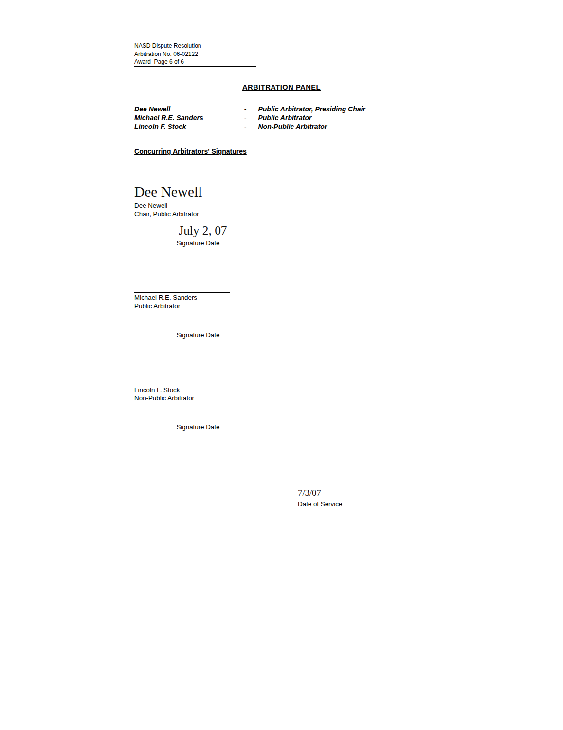NASD Dispute Resolution
Arbitration No. 06-02122
Award Page 6 of 6
ARBITRATION PANEL
| Dee Newell | - | Public Arbitrator, Presiding Chair |
| Michael R.E. Sanders | - | Public Arbitrator |
| Lincoln F. Stock | - | Non-Public Arbitrator |
Concurring Arbitrators' Signatures
Dee Newell
Dee Newell
Chair, Public Arbitrator
July 2, 07
Signature Date
Michael R.E. Sanders
Public Arbitrator
Signature Date
Lincoln F. Stock
Non-Public Arbitrator
Signature Date
7/3/07
Date of Service